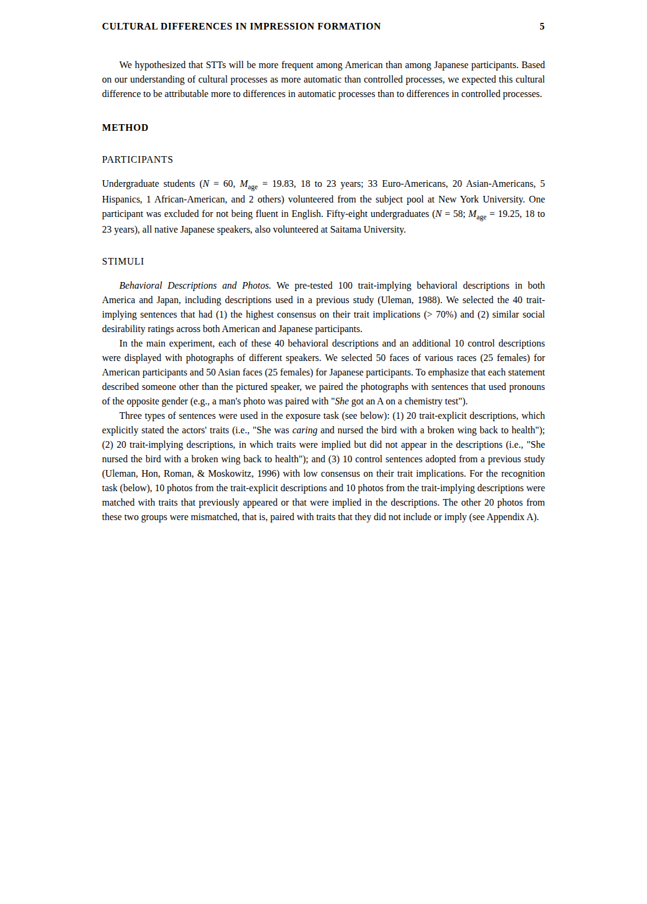Cultural Differences in Impression Formation 5
We hypothesized that STTs will be more frequent among American than among Japanese participants. Based on our understanding of cultural processes as more automatic than controlled processes, we expected this cultural difference to be attributable more to differences in automatic processes than to differences in controlled processes.
Method
Participants
Undergraduate students (N = 60, Mage = 19.83, 18 to 23 years; 33 Euro-Americans, 20 Asian-Americans, 5 Hispanics, 1 African-American, and 2 others) volunteered from the subject pool at New York University. One participant was excluded for not being fluent in English. Fifty-eight undergraduates (N = 58; Mage = 19.25, 18 to 23 years), all native Japanese speakers, also volunteered at Saitama University.
Stimuli
Behavioral Descriptions and Photos. We pre-tested 100 trait-implying behavioral descriptions in both America and Japan, including descriptions used in a previous study (Uleman, 1988). We selected the 40 trait-implying sentences that had (1) the highest consensus on their trait implications (> 70%) and (2) similar social desirability ratings across both American and Japanese participants.
In the main experiment, each of these 40 behavioral descriptions and an additional 10 control descriptions were displayed with photographs of different speakers. We selected 50 faces of various races (25 females) for American participants and 50 Asian faces (25 females) for Japanese participants. To emphasize that each statement described someone other than the pictured speaker, we paired the photographs with sentences that used pronouns of the opposite gender (e.g., a man's photo was paired with "She got an A on a chemistry test").
Three types of sentences were used in the exposure task (see below): (1) 20 trait-explicit descriptions, which explicitly stated the actors' traits (i.e., "She was caring and nursed the bird with a broken wing back to health"); (2) 20 trait-implying descriptions, in which traits were implied but did not appear in the descriptions (i.e., "She nursed the bird with a broken wing back to health"); and (3) 10 control sentences adopted from a previous study (Uleman, Hon, Roman, & Moskowitz, 1996) with low consensus on their trait implications. For the recognition task (below), 10 photos from the trait-explicit descriptions and 10 photos from the trait-implying descriptions were matched with traits that previously appeared or that were implied in the descriptions. The other 20 photos from these two groups were mismatched, that is, paired with traits that they did not include or imply (see Appendix A).